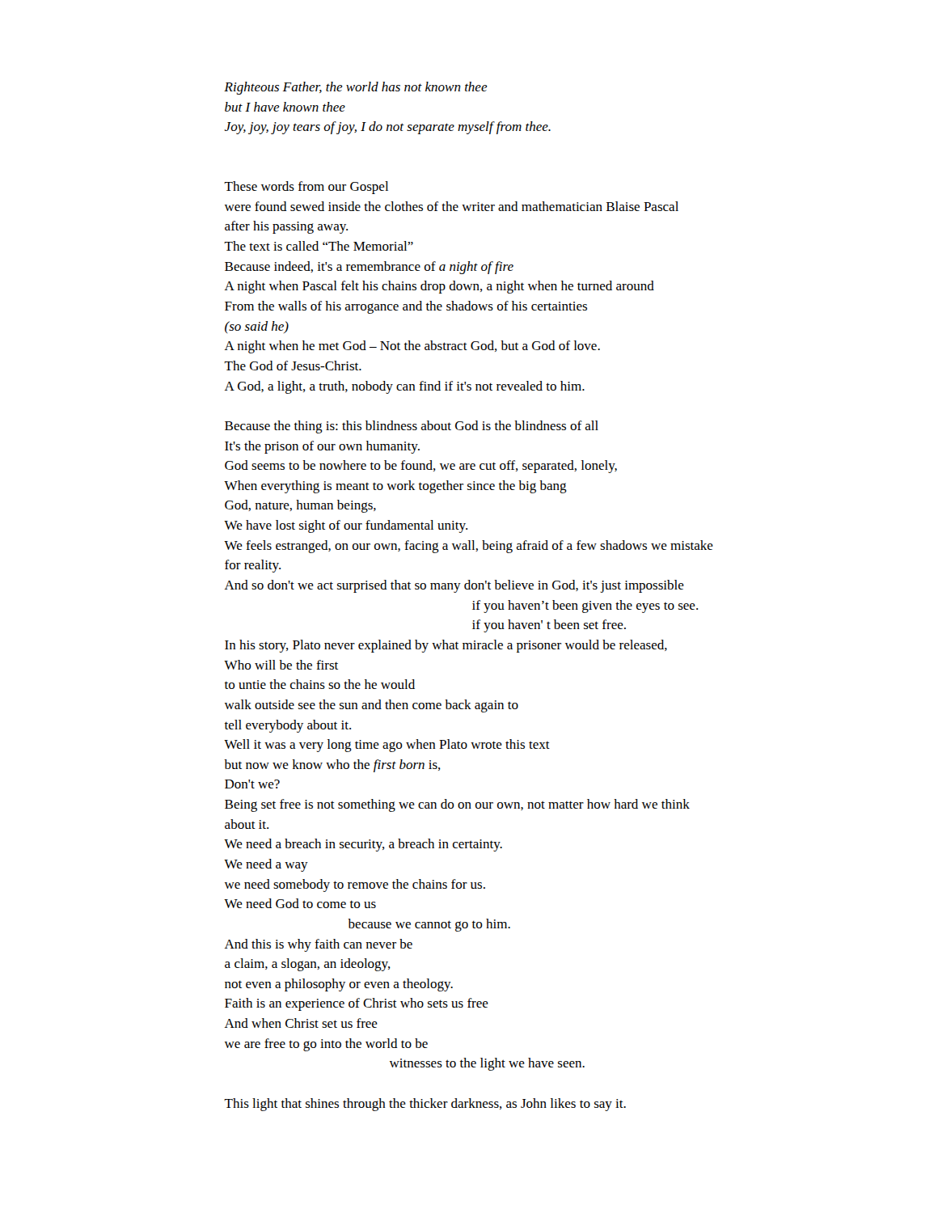Righteous Father, the world has not known thee
but I have known thee
Joy, joy, joy tears of joy, I do not separate myself from thee.
These words from our Gospel
were found sewed inside the clothes of the writer and mathematician Blaise Pascal
after his passing away.
The text is called “The Memorial”
Because indeed, it's a remembrance of a night of fire
A night when Pascal felt his chains drop down, a night when he turned around
From the walls of his arrogance and the shadows of his certainties
(so said he)
A night when he met God – Not the abstract God, but a God of love.
The God of Jesus-Christ.
A God, a light, a truth, nobody can find if it's not revealed to him.
Because the thing is: this blindness about God is the blindness of all
It's the prison of our own humanity.
God seems to be nowhere to be found, we are cut off, separated, lonely,
When everything is meant to work together since the big bang
God, nature, human beings,
We have lost sight of our fundamental unity.
We feels estranged, on our own, facing a wall, being afraid of a few shadows we mistake for reality.
And so don't we act surprised that so many don't believe in God, it's just impossible
if you haven’t been given the eyes to see.
if you haven' t been set free.
In his story, Plato never explained by what miracle a prisoner would be released,
Who will be the first
to untie the chains so the he would
walk outside see the sun and then come back again to
tell everybody about it.
Well it was a very long time ago when Plato wrote this text
but now we know who the first born is,
Don't we?
Being set free is not something we can do on our own, not matter how hard we think about it.
We need a breach in security, a breach in certainty.
We need a way
we need somebody to remove the chains for us.
We need God to come to us
because we cannot go to him.
And this is why faith can never be
a claim, a slogan, an ideology,
not even a philosophy or even a theology.
Faith is an experience of Christ who sets us free
And when Christ set us free
we are free to go into the world to be
witnesses to the light we have seen.
This light that shines through the thicker darkness, as John likes to say it.